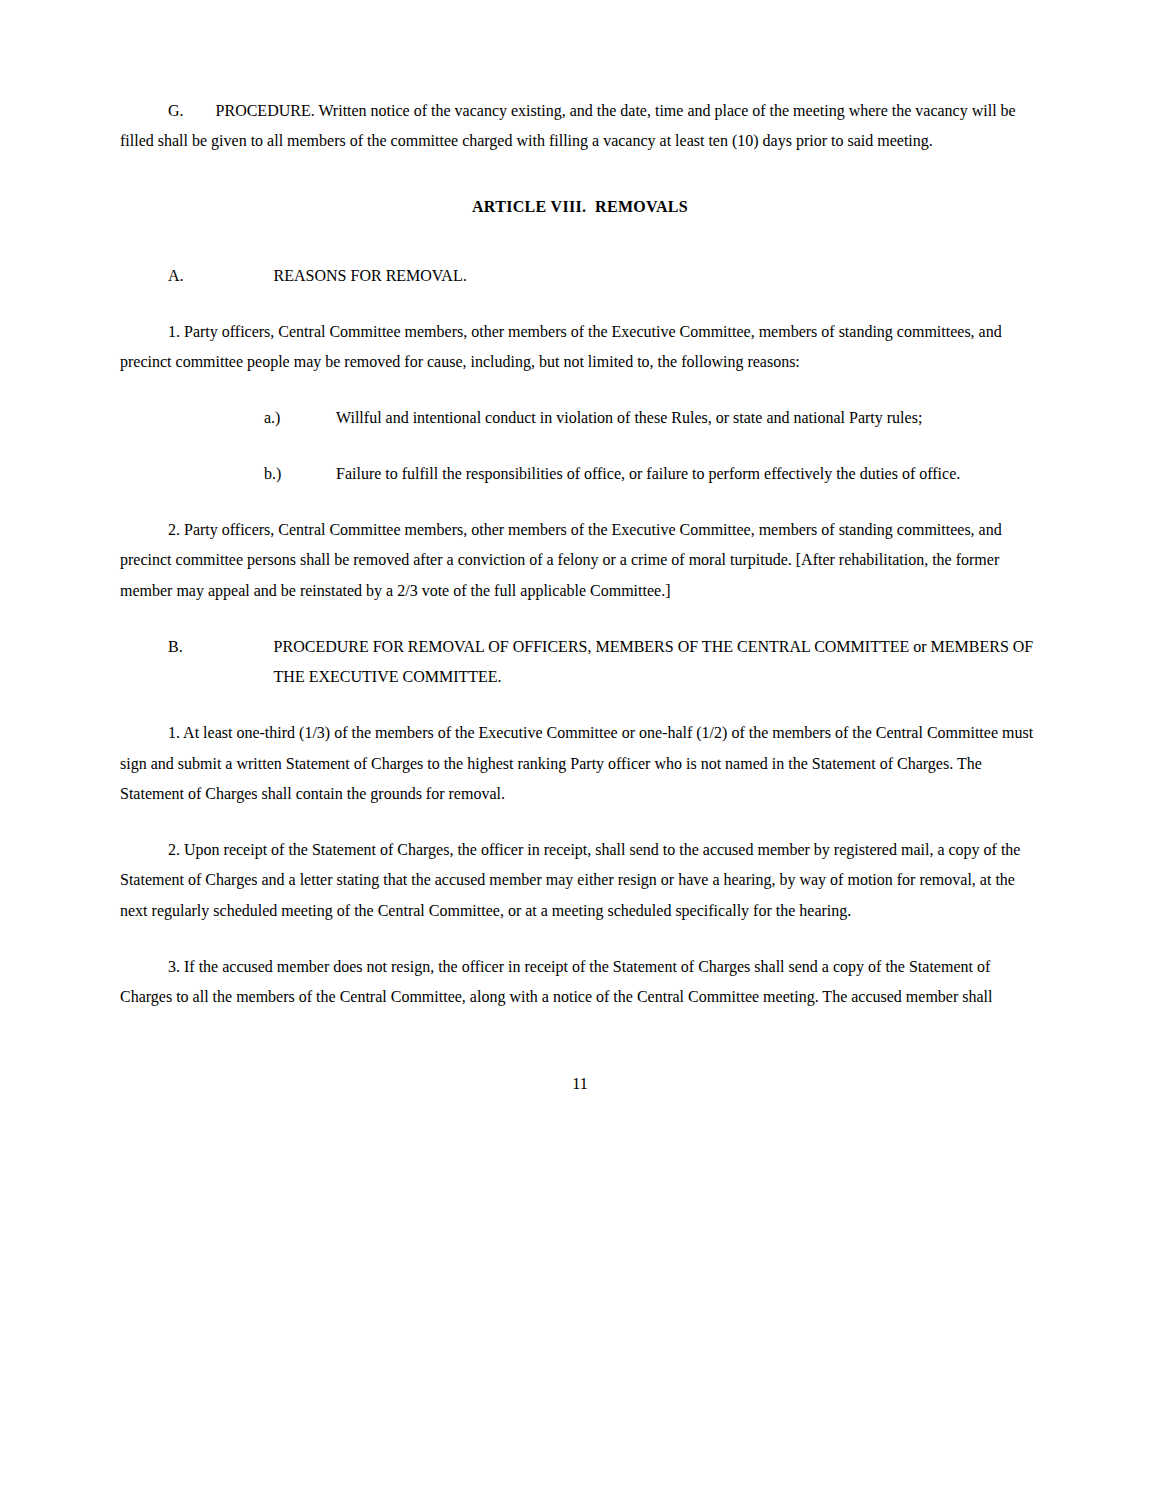G. PROCEDURE. Written notice of the vacancy existing, and the date, time and place of the meeting where the vacancy will be filled shall be given to all members of the committee charged with filling a vacancy at least ten (10) days prior to said meeting.
ARTICLE VIII. REMOVALS
A.
REASONS FOR REMOVAL.
1. Party officers, Central Committee members, other members of the Executive Committee, members of standing committees, and precinct committee people may be removed for cause, including, but not limited to, the following reasons:
a.)
Willful and intentional conduct in violation of these Rules, or state and national Party rules;
b.)
Failure to fulfill the responsibilities of office, or failure to perform effectively the duties of office.
2. Party officers, Central Committee members, other members of the Executive Committee, members of standing committees, and precinct committee persons shall be removed after a conviction of a felony or a crime of moral turpitude. [After rehabilitation, the former member may appeal and be reinstated by a 2/3 vote of the full applicable Committee.]
B.
PROCEDURE FOR REMOVAL OF OFFICERS, MEMBERS OF THE CENTRAL COMMITTEE or MEMBERS OF THE EXECUTIVE COMMITTEE.
1. At least one-third (1/3) of the members of the Executive Committee or one-half (1/2) of the members of the Central Committee must sign and submit a written Statement of Charges to the highest ranking Party officer who is not named in the Statement of Charges. The Statement of Charges shall contain the grounds for removal.
2. Upon receipt of the Statement of Charges, the officer in receipt, shall send to the accused member by registered mail, a copy of the Statement of Charges and a letter stating that the accused member may either resign or have a hearing, by way of motion for removal, at the next regularly scheduled meeting of the Central Committee, or at a meeting scheduled specifically for the hearing.
3. If the accused member does not resign, the officer in receipt of the Statement of Charges shall send a copy of the Statement of Charges to all the members of the Central Committee, along with a notice of the Central Committee meeting. The accused member shall
11